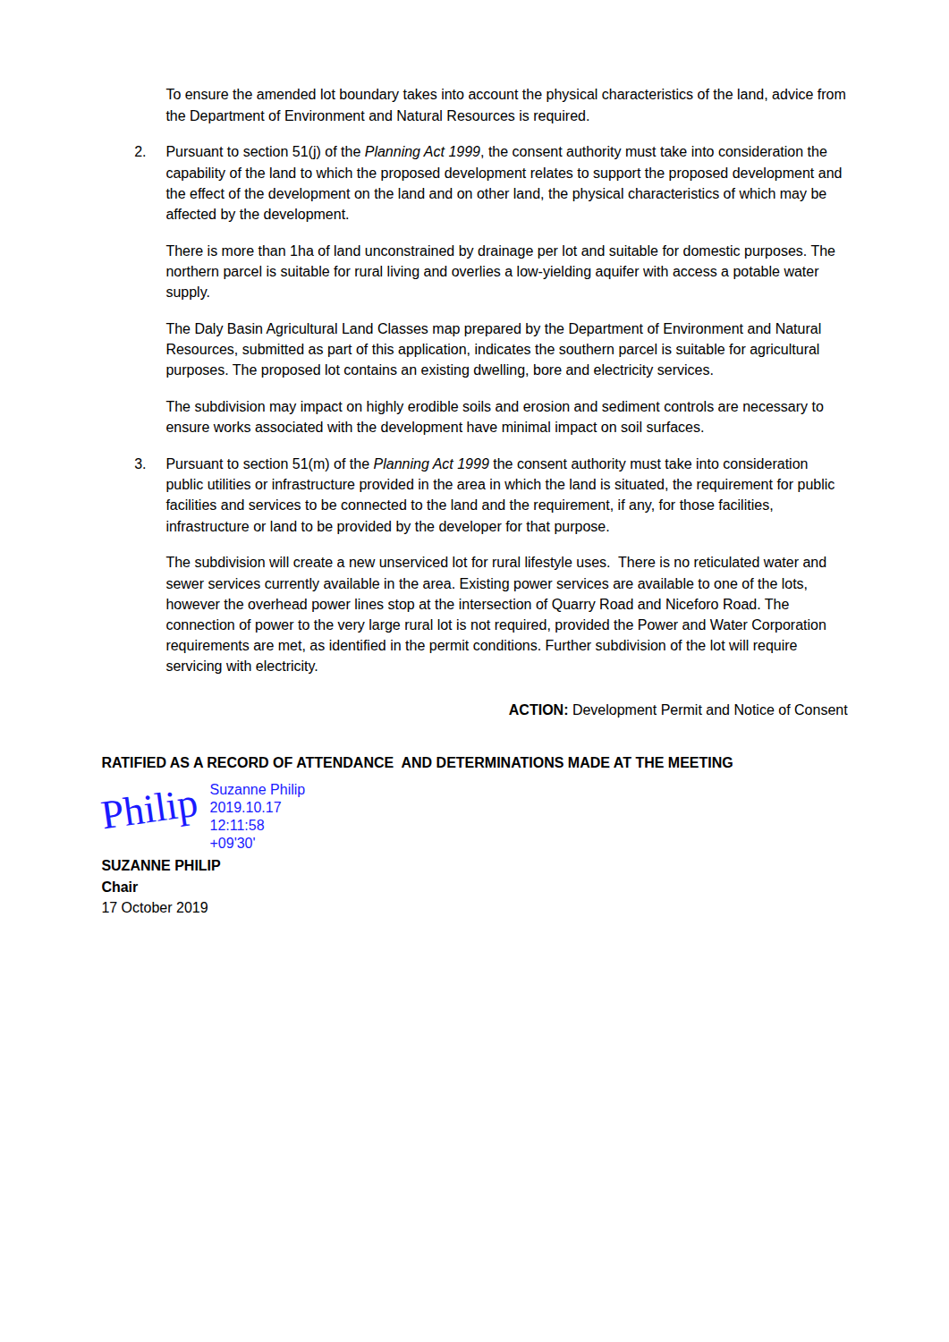To ensure the amended lot boundary takes into account the physical characteristics of the land, advice from the Department of Environment and Natural Resources is required.
2.
Pursuant to section 51(j) of the Planning Act 1999, the consent authority must take into consideration the capability of the land to which the proposed development relates to support the proposed development and the effect of the development on the land and on other land, the physical characteristics of which may be affected by the development.
There is more than 1ha of land unconstrained by drainage per lot and suitable for domestic purposes. The northern parcel is suitable for rural living and overlies a low-yielding aquifer with access a potable water supply.
The Daly Basin Agricultural Land Classes map prepared by the Department of Environment and Natural Resources, submitted as part of this application, indicates the southern parcel is suitable for agricultural purposes. The proposed lot contains an existing dwelling, bore and electricity services.
The subdivision may impact on highly erodible soils and erosion and sediment controls are necessary to ensure works associated with the development have minimal impact on soil surfaces.
3.
Pursuant to section 51(m) of the Planning Act 1999 the consent authority must take into consideration public utilities or infrastructure provided in the area in which the land is situated, the requirement for public facilities and services to be connected to the land and the requirement, if any, for those facilities, infrastructure or land to be provided by the developer for that purpose.
The subdivision will create a new unserviced lot for rural lifestyle uses. There is no reticulated water and sewer services currently available in the area. Existing power services are available to one of the lots, however the overhead power lines stop at the intersection of Quarry Road and Niceforo Road. The connection of power to the very large rural lot is not required, provided the Power and Water Corporation requirements are met, as identified in the permit conditions. Further subdivision of the lot will require servicing with electricity.
ACTION: Development Permit and Notice of Consent
RATIFIED AS A RECORD OF ATTENDANCE AND DETERMINATIONS MADE AT THE MEETING
Philip
Suzanne Philip
2019.10.17
12:11:58
+09'30'
SUZANNE PHILIP
Chair
17 October 2019